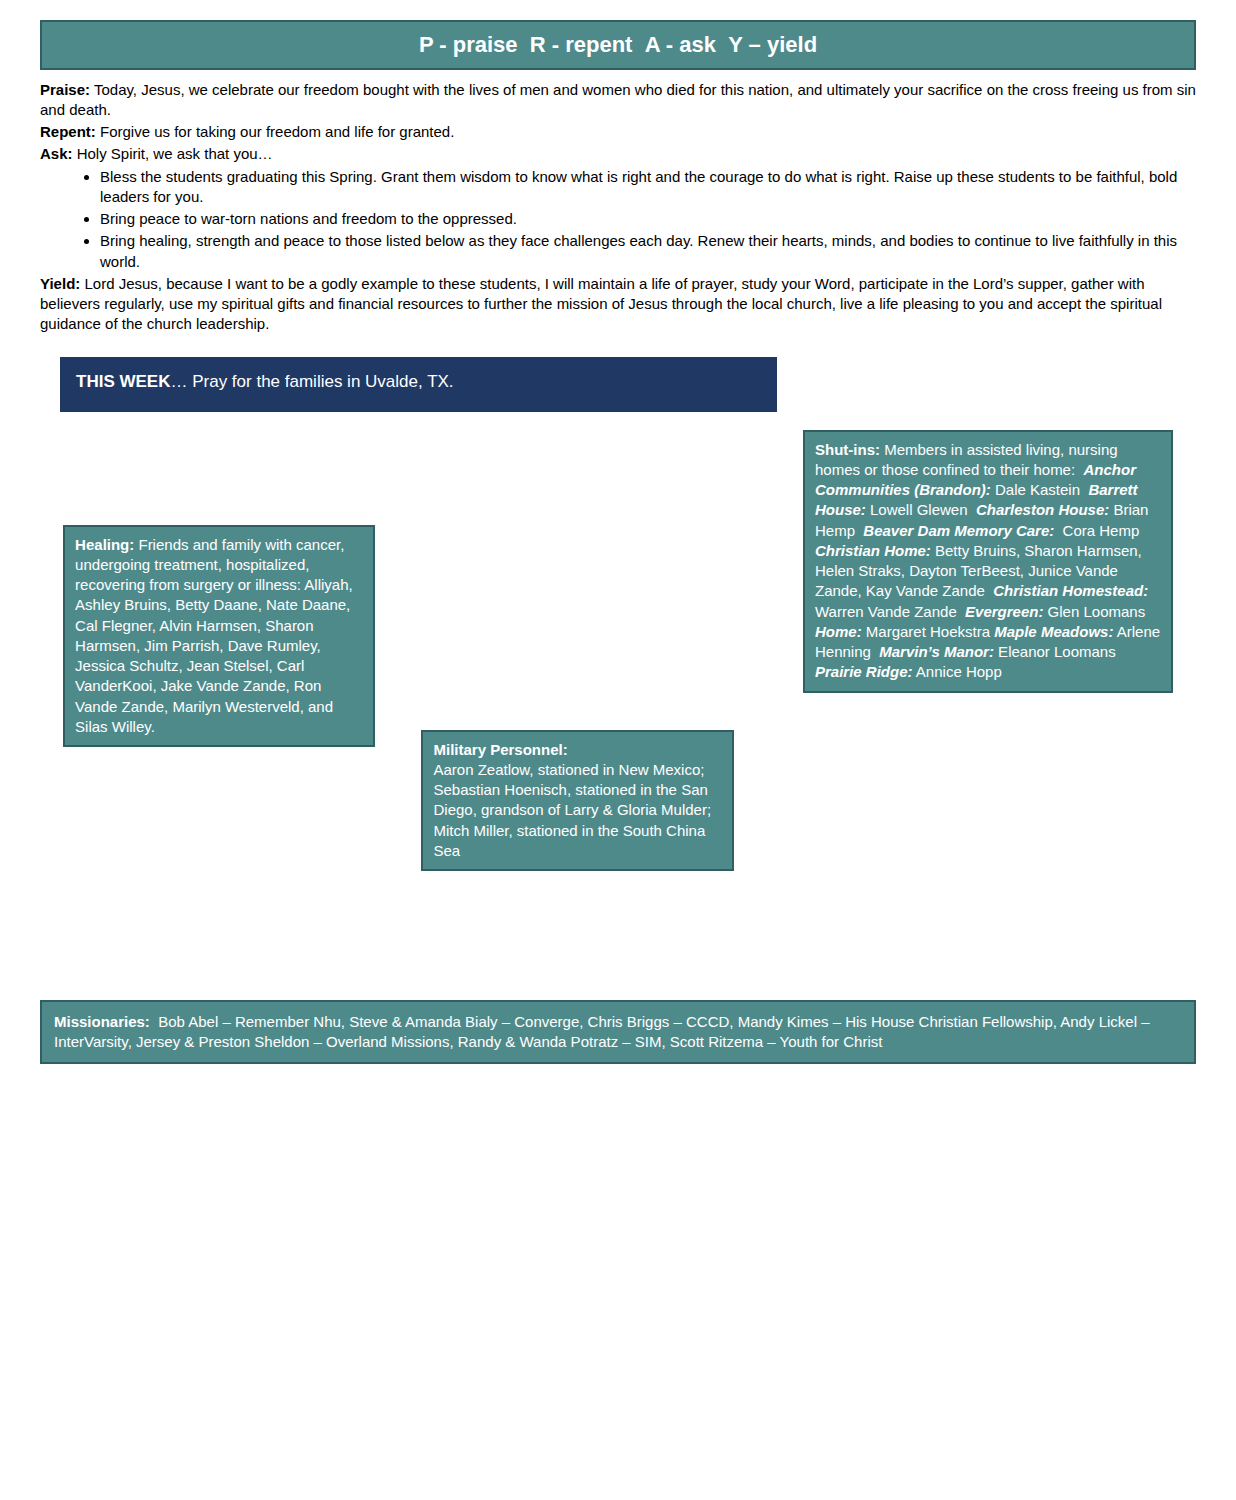P - praise R - repent A - ask Y – yield
Praise: Today, Jesus, we celebrate our freedom bought with the lives of men and women who died for this nation, and ultimately your sacrifice on the cross freeing us from sin and death.
Repent: Forgive us for taking our freedom and life for granted.
Ask: Holy Spirit, we ask that you…
Bless the students graduating this Spring. Grant them wisdom to know what is right and the courage to do what is right. Raise up these students to be faithful, bold leaders for you.
Bring peace to war-torn nations and freedom to the oppressed.
Bring healing, strength and peace to those listed below as they face challenges each day. Renew their hearts, minds, and bodies to continue to live faithfully in this world.
Yield: Lord Jesus, because I want to be a godly example to these students, I will maintain a life of prayer, study your Word, participate in the Lord’s supper, gather with believers regularly, use my spiritual gifts and financial resources to further the mission of Jesus through the local church, live a life pleasing to you and accept the spiritual guidance of the church leadership.
THIS WEEK… Pray for the families in Uvalde, TX.
Shut-ins: Members in assisted living, nursing homes or those confined to their home: Anchor Communities (Brandon): Dale Kastein Barrett House: Lowell Glewen Charleston House: Brian Hemp Beaver Dam Memory Care: Cora Hemp Christian Home: Betty Bruins, Sharon Harmsen, Helen Straks, Dayton TerBeest, Junice Vande Zande, Kay Vande Zande Christian Homestead: Warren Vande Zande Evergreen: Glen Loomans Home: Margaret Hoekstra Maple Meadows: Arlene Henning Marvin’s Manor: Eleanor Loomans Prairie Ridge: Annice Hopp
Healing: Friends and family with cancer, undergoing treatment, hospitalized, recovering from surgery or illness: Alliyah, Ashley Bruins, Betty Daane, Nate Daane, Cal Flegner, Alvin Harmsen, Sharon Harmsen, Jim Parrish, Dave Rumley, Jessica Schultz, Jean Stelsel, Carl VanderKooi, Jake Vande Zande, Ron Vande Zande, Marilyn Westerveld, and Silas Willey.
Military Personnel:
Aaron Zeatlow, stationed in New Mexico;
Sebastian Hoenisch, stationed in the San Diego, grandson of Larry & Gloria Mulder;
Mitch Miller, stationed in the South China Sea
Missionaries: Bob Abel – Remember Nhu, Steve & Amanda Bialy – Converge, Chris Briggs – CCCD, Mandy Kimes – His House Christian Fellowship, Andy Lickel – InterVarsity, Jersey & Preston Sheldon – Overland Missions, Randy & Wanda Potratz – SIM, Scott Ritzema – Youth for Christ